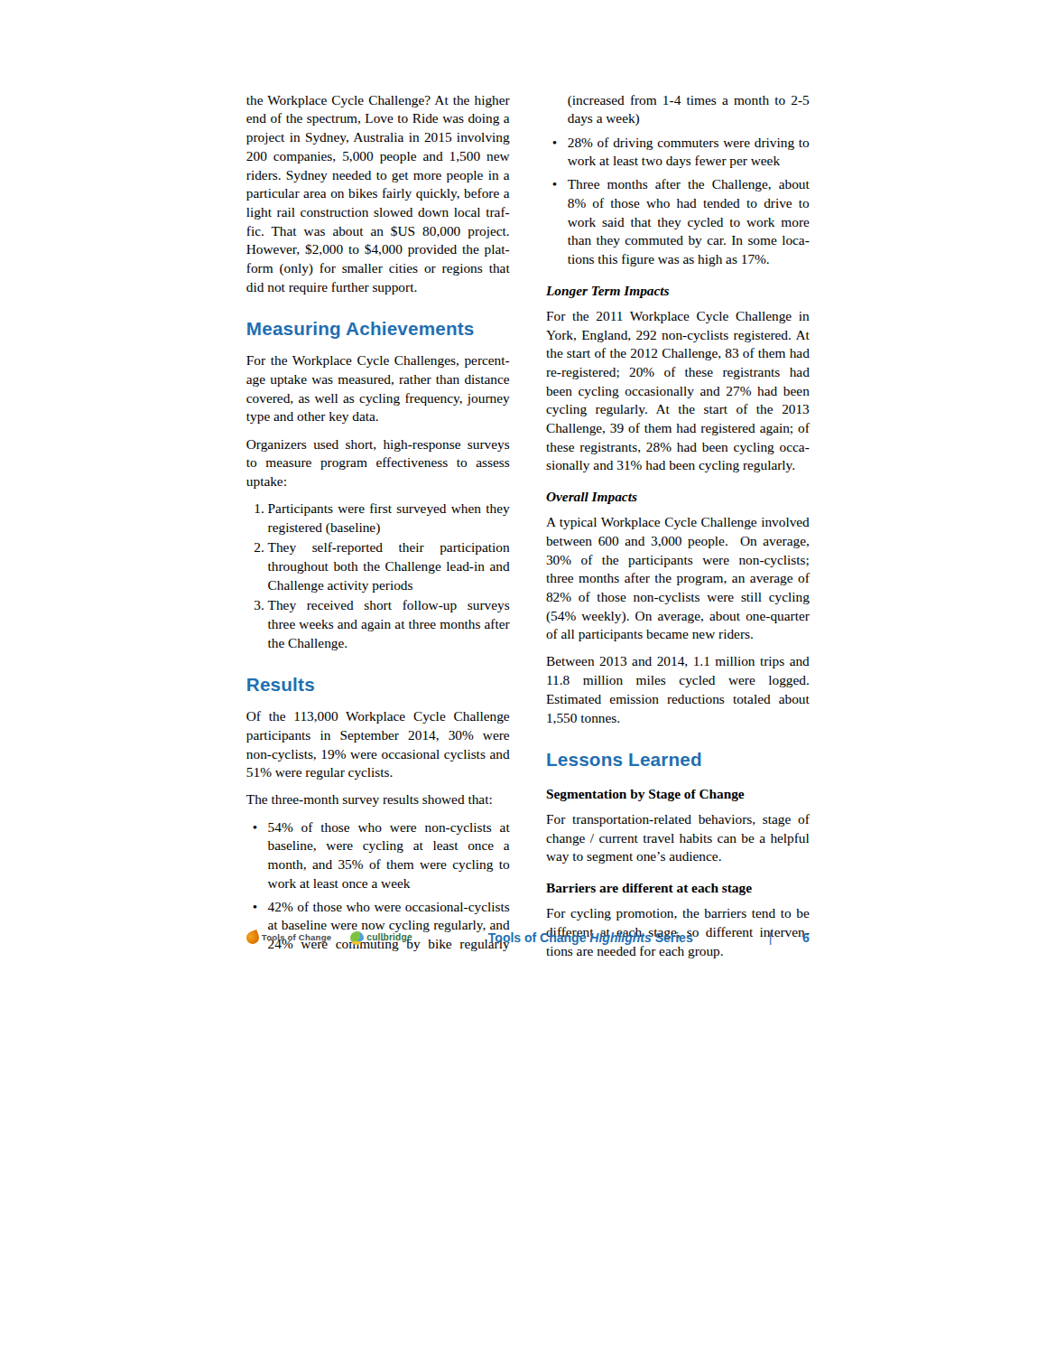the Workplace Cycle Challenge? At the higher end of the spectrum, Love to Ride was doing a project in Sydney, Australia in 2015 involving 200 companies, 5,000 people and 1,500 new riders. Sydney needed to get more people in a particular area on bikes fairly quickly, before a light rail construction slowed down local traffic. That was about an $US 80,000 project. However, $2,000 to $4,000 provided the platform (only) for smaller cities or regions that did not require further support.
Measuring Achievements
For the Workplace Cycle Challenges, percentage uptake was measured, rather than distance covered, as well as cycling frequency, journey type and other key data.
Organizers used short, high-response surveys to measure program effectiveness to assess uptake:
Participants were first surveyed when they registered (baseline)
They self-reported their participation throughout both the Challenge lead-in and Challenge activity periods
They received short follow-up surveys three weeks and again at three months after the Challenge.
Results
Of the 113,000 Workplace Cycle Challenge participants in September 2014, 30% were non-cyclists, 19% were occasional cyclists and 51% were regular cyclists.
The three-month survey results showed that:
54% of those who were non-cyclists at baseline, were cycling at least once a month, and 35% of them were cycling to work at least once a week
42% of those who were occasional-cyclists at baseline were now cycling regularly, and 24% were commuting by bike regularly (increased from 1-4 times a month to 2-5 days a week)
28% of driving commuters were driving to work at least two days fewer per week
Three months after the Challenge, about 8% of those who had tended to drive to work said that they cycled to work more than they commuted by car. In some locations this figure was as high as 17%.
Longer Term Impacts
For the 2011 Workplace Cycle Challenge in York, England, 292 non-cyclists registered. At the start of the 2012 Challenge, 83 of them had re-registered; 20% of these registrants had been cycling occasionally and 27% had been cycling regularly. At the start of the 2013 Challenge, 39 of them had registered again; of these registrants, 28% had been cycling occasionally and 31% had been cycling regularly.
Overall Impacts
A typical Workplace Cycle Challenge involved between 600 and 3,000 people. On average, 30% of the participants were non-cyclists; three months after the program, an average of 82% of those non-cyclists were still cycling (54% weekly). On average, about one-quarter of all participants became new riders.
Between 2013 and 2014, 1.1 million trips and 11.8 million miles cycled were logged. Estimated emission reductions totaled about 1,550 tonnes.
Lessons Learned
Segmentation by Stage of Change
For transportation-related behaviors, stage of change / current travel habits can be a helpful way to segment one’s audience.
Barriers are different at each stage
For cycling promotion, the barriers tend to be different at each stage, so different interventions are needed for each group.
Tools of Change
cullbridge
Tools of Change Highlights Series
|6